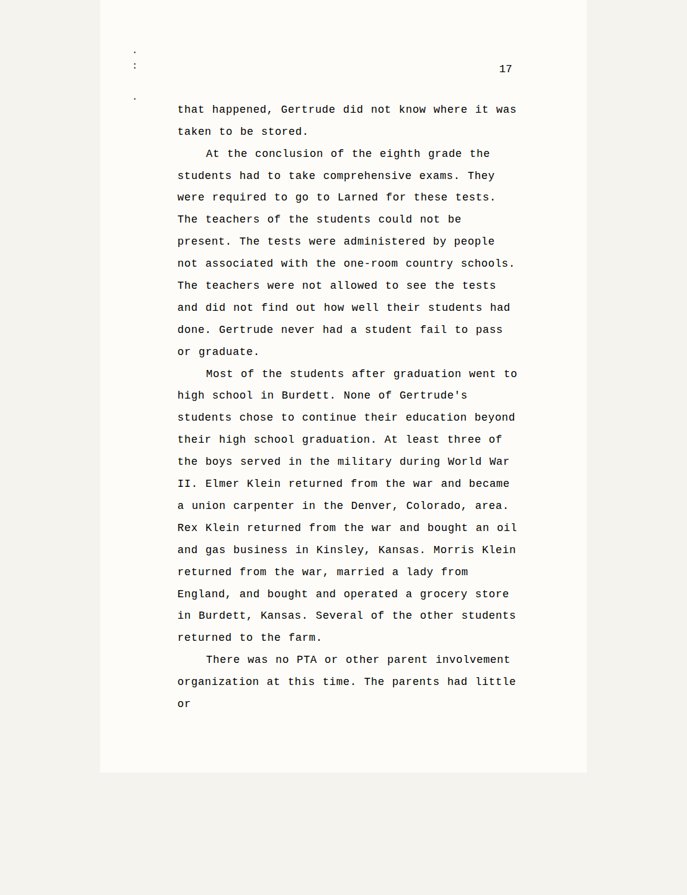. : .
17
that happened, Gertrude did not know where it was taken to be stored.
At the conclusion of the eighth grade the students had to take comprehensive exams. They were required to go to Larned for these tests. The teachers of the students could not be present. The tests were administered by people not associated with the one-room country schools. The teachers were not allowed to see the tests and did not find out how well their students had done. Gertrude never had a student fail to pass or graduate.
Most of the students after graduation went to high school in Burdett. None of Gertrude's students chose to continue their education beyond their high school graduation. At least three of the boys served in the military during World War II. Elmer Klein returned from the war and became a union carpenter in the Denver, Colorado, area. Rex Klein returned from the war and bought an oil and gas business in Kinsley, Kansas. Morris Klein returned from the war, married a lady from England, and bought and operated a grocery store in Burdett, Kansas. Several of the other students returned to the farm.
There was no PTA or other parent involvement organization at this time. The parents had little or